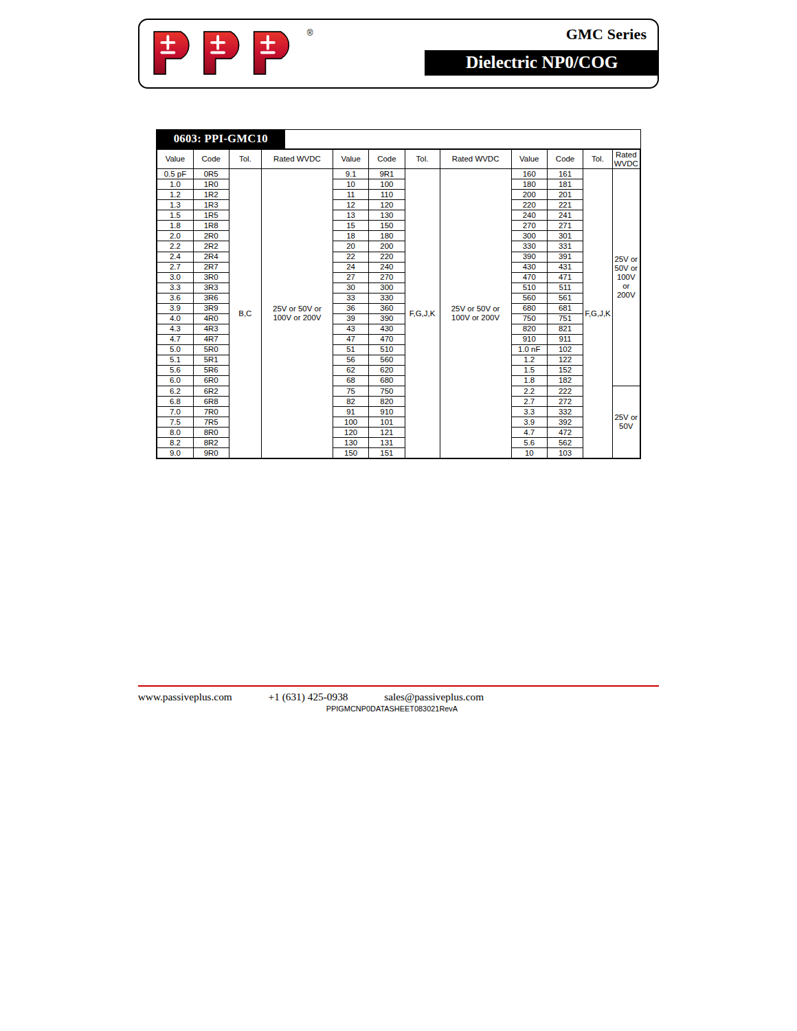®
GMC Series
Dielectric NP0/COG
0603: PPI-GMC10
| Value | Code | Tol. | Rated WVDC | Value | Code | Tol. | Rated WVDC | Value | Code | Tol. | Rated WVDC |
| --- | --- | --- | --- | --- | --- | --- | --- | --- | --- | --- | --- |
| 0.5 pF | 0R5 | B,C | 25V or 50V or 100V or 200V | 9.1 | 9R1 | F,G,J,K | 25V or 50V or 100V or 200V | 160 | 161 | F,G,J,K | 25V or 50V or 100V or 200V |
| 1.0 | 1R0 | 10 | 100 | 180 | 181 |
| 1.2 | 1R2 | 11 | 110 | 200 | 201 |
| 1.3 | 1R3 | 12 | 120 | 220 | 221 |
| 1.5 | 1R5 | 13 | 130 | 240 | 241 |
| 1.8 | 1R8 | 15 | 150 | 270 | 271 |
| 2.0 | 2R0 | 18 | 180 | 300 | 301 |
| 2.2 | 2R2 | 20 | 200 | 330 | 331 |
| 2.4 | 2R4 | 22 | 220 | 390 | 391 |
| 2.7 | 2R7 | 24 | 240 | 430 | 431 |
| 3.0 | 3R0 | 27 | 270 | 470 | 471 |
| 3.3 | 3R3 | 30 | 300 | 510 | 511 |
| 3.6 | 3R6 | 33 | 330 | 560 | 561 |
| 3.9 | 3R9 | 36 | 360 | 680 | 681 |
| 4.0 | 4R0 | 39 | 390 | 750 | 751 |
| 4.3 | 4R3 | 43 | 430 | 820 | 821 |
| 4.7 | 4R7 | 47 | 470 | 910 | 911 |
| 5.0 | 5R0 | 51 | 510 | 1.0 nF | 102 |
| 5.1 | 5R1 | 56 | 560 | 1.2 | 122 |
| 5.6 | 5R6 | 62 | 620 | 1.5 | 152 |
| 6.0 | 6R0 | 68 | 680 | 1.8 | 182 |
| 6.2 | 6R2 | 75 | 750 | 2.2 | 222 | 25V or 50V |
| 6.8 | 6R8 | 82 | 820 | 2.7 | 272 |
| 7.0 | 7R0 | 91 | 910 | 3.3 | 332 |
| 7.5 | 7R5 | 100 | 101 | 3.9 | 392 |
| 8.0 | 8R0 | 120 | 121 | 4.7 | 472 |
| 8.2 | 8R2 | 130 | 131 | 5.6 | 562 |
| 9.0 | 9R0 | 150 | 151 | 10 | 103 |
www.passiveplus.com +1 (631) 425-0938 sales@passiveplus.com
PPIGMCNP0DATASHEET083021RevA